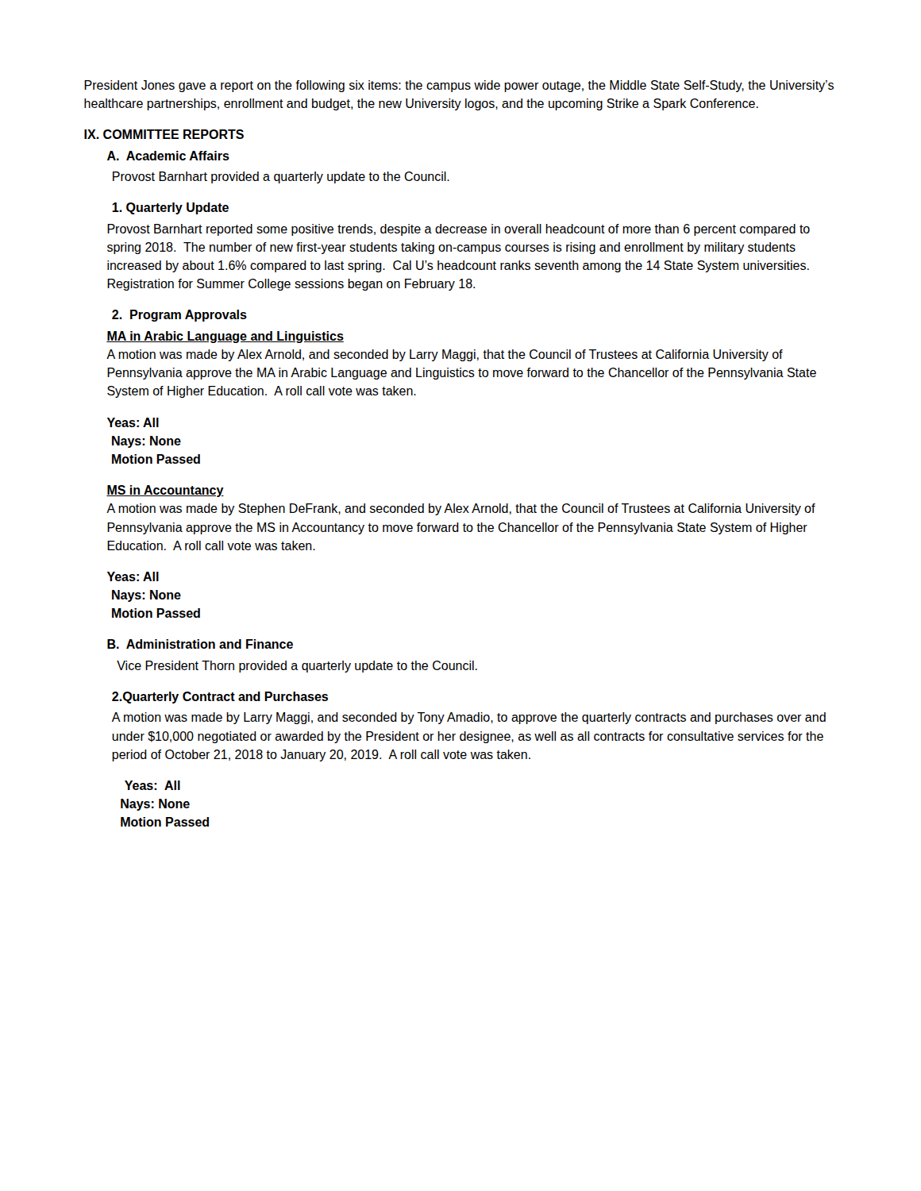President Jones gave a report on the following six items: the campus wide power outage, the Middle State Self-Study, the University’s healthcare partnerships, enrollment and budget, the new University logos, and the upcoming Strike a Spark Conference.
IX. COMMITTEE REPORTS
A. Academic Affairs
Provost Barnhart provided a quarterly update to the Council.
1. Quarterly Update
Provost Barnhart reported some positive trends, despite a decrease in overall headcount of more than 6 percent compared to spring 2018. The number of new first-year students taking on-campus courses is rising and enrollment by military students increased by about 1.6% compared to last spring. Cal U’s headcount ranks seventh among the 14 State System universities. Registration for Summer College sessions began on February 18.
2. Program Approvals
MA in Arabic Language and Linguistics
A motion was made by Alex Arnold, and seconded by Larry Maggi, that the Council of Trustees at California University of Pennsylvania approve the MA in Arabic Language and Linguistics to move forward to the Chancellor of the Pennsylvania State System of Higher Education. A roll call vote was taken.
Yeas: All Nays: None Motion Passed
MS in Accountancy
A motion was made by Stephen DeFrank, and seconded by Alex Arnold, that the Council of Trustees at California University of Pennsylvania approve the MS in Accountancy to move forward to the Chancellor of the Pennsylvania State System of Higher Education. A roll call vote was taken.
Yeas: All Nays: None Motion Passed
B. Administration and Finance
Vice President Thorn provided a quarterly update to the Council.
2.Quarterly Contract and Purchases
A motion was made by Larry Maggi, and seconded by Tony Amadio, to approve the quarterly contracts and purchases over and under $10,000 negotiated or awarded by the President or her designee, as well as all contracts for consultative services for the period of October 21, 2018 to January 20, 2019. A roll call vote was taken.
Yeas: All Nays: None Motion Passed